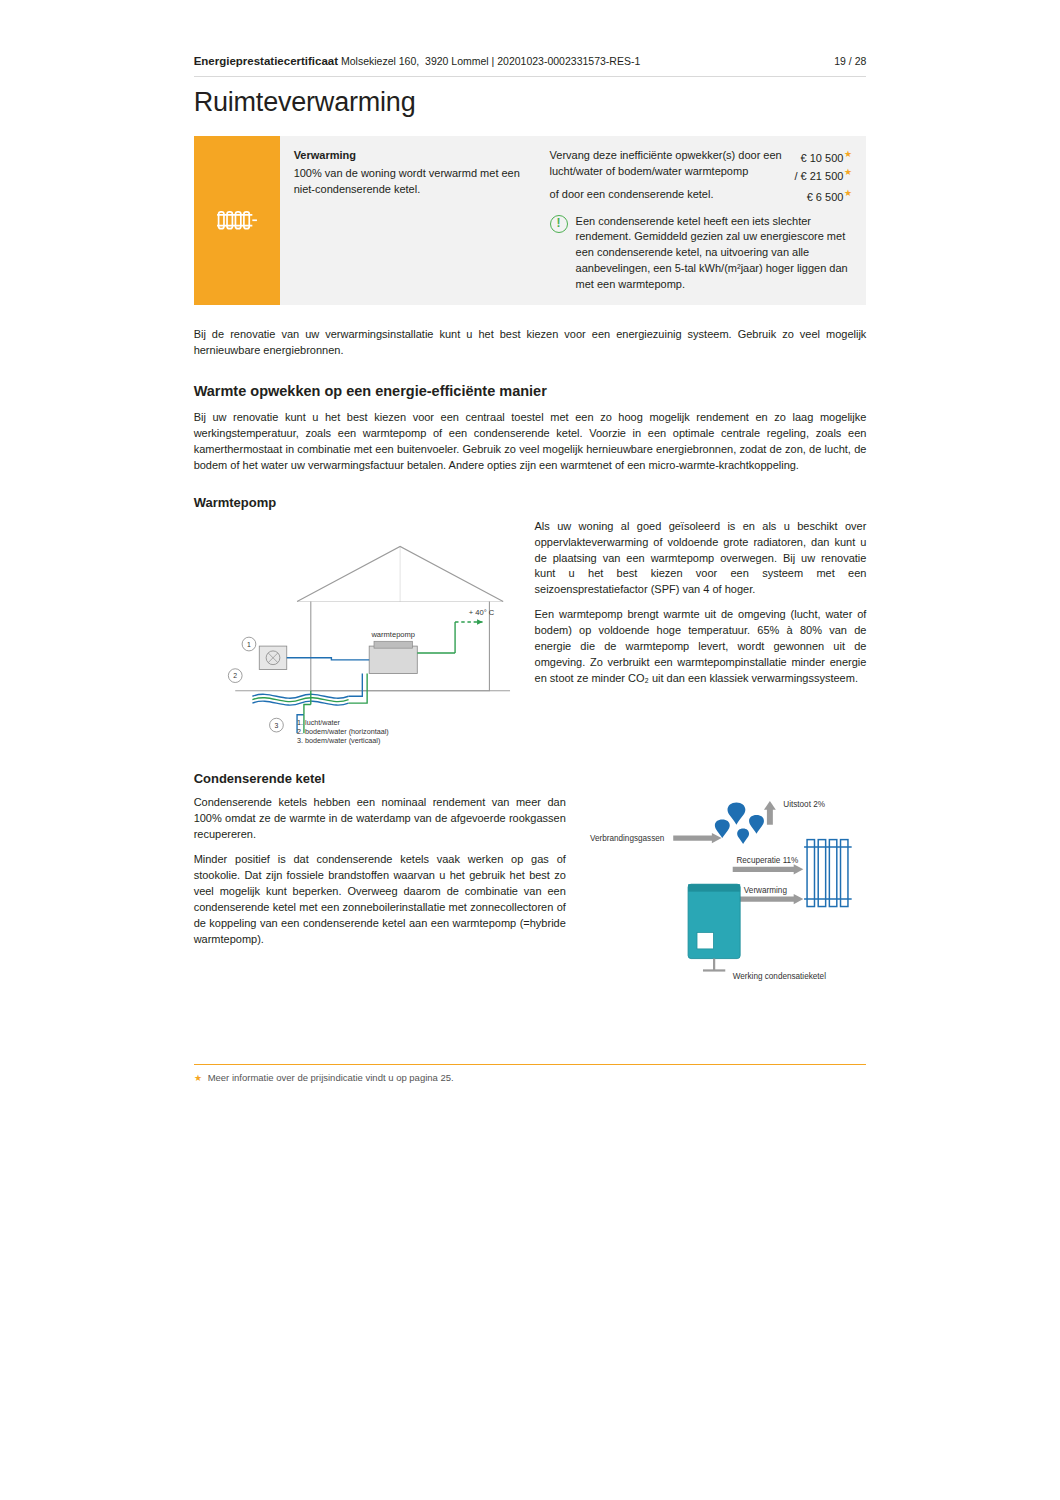Energieprestatiecertificaat Molsekiezel 160, 3920 Lommel | 20201023-0002331573-RES-1
19 / 28
Ruimteverwarming
Verwarming
100% van de woning wordt verwarmd met een niet-condenserende ketel.
Vervang deze inefficiënte opwekker(s) door een lucht/water of bodem/water warmtepomp
€ 10 500★
/ € 21 500★
of door een condenserende ketel.
€ 6 500★
!
Een condenserende ketel heeft een iets slechter rendement. Gemiddeld gezien zal uw energiescore met een condenserende ketel, na uitvoering van alle aanbevelingen, een 5-tal kWh/(m²jaar) hoger liggen dan met een warmtepomp.
Bij de renovatie van uw verwarmingsinstallatie kunt u het best kiezen voor een energiezuinig systeem. Gebruik zo veel mogelijk hernieuwbare energiebronnen.
Warmte opwekken op een energie-efficiënte manier
Bij uw renovatie kunt u het best kiezen voor een centraal toestel met een zo hoog mogelijk rendement en zo laag mogelijke werkingstemperatuur, zoals een warmtepomp of een condenserende ketel. Voorzie in een optimale centrale regeling, zoals een kamerthermostaat in combinatie met een buitenvoeler. Gebruik zo veel mogelijk hernieuwbare energiebronnen, zodat de zon, de lucht, de bodem of het water uw verwarmingsfactuur betalen. Andere opties zijn een warmtenet of een micro-warmte-krachtkoppeling.
Warmtepomp
warmtepomp 1 2 3 + 40° C 1. lucht/water 2. bodem/water (horizontaal) 3. bodem/water (verticaal)
Als uw woning al goed geïsoleerd is en als u beschikt over oppervlakteverwarming of voldoende grote radiatoren, dan kunt u de plaatsing van een warmtepomp overwegen. Bij uw renovatie kunt u het best kiezen voor een systeem met een seizoensprestatiefactor (SPF) van 4 of hoger.
Een warmtepomp brengt warmte uit de omgeving (lucht, water of bodem) op voldoende hoge temperatuur. 65% à 80% van de energie die de warmtepomp levert, wordt gewonnen uit de omgeving. Zo verbruikt een warmtepompinstallatie minder energie en stoot ze minder CO₂ uit dan een klassiek verwarmingssysteem.
Condenserende ketel
Uitstoot 2% Verbrandingsgassen Recuperatie 11% Verwarming Werking condensatieketel
Condenserende ketels hebben een nominaal rendement van meer dan 100% omdat ze de warmte in de waterdamp van de afgevoerde rookgassen recupereren.
Minder positief is dat condenserende ketels vaak werken op gas of stookolie. Dat zijn fossiele brandstoffen waarvan u het gebruik het best zo veel mogelijk kunt beperken. Overweeg daarom de combinatie van een condenserende ketel met een zonneboilerinstallatie met zonnecollectoren of de koppeling van een condenserende ketel aan een warmtepomp (=hybride warmtepomp).
★Meer informatie over de prijsindicatie vindt u op pagina 25.